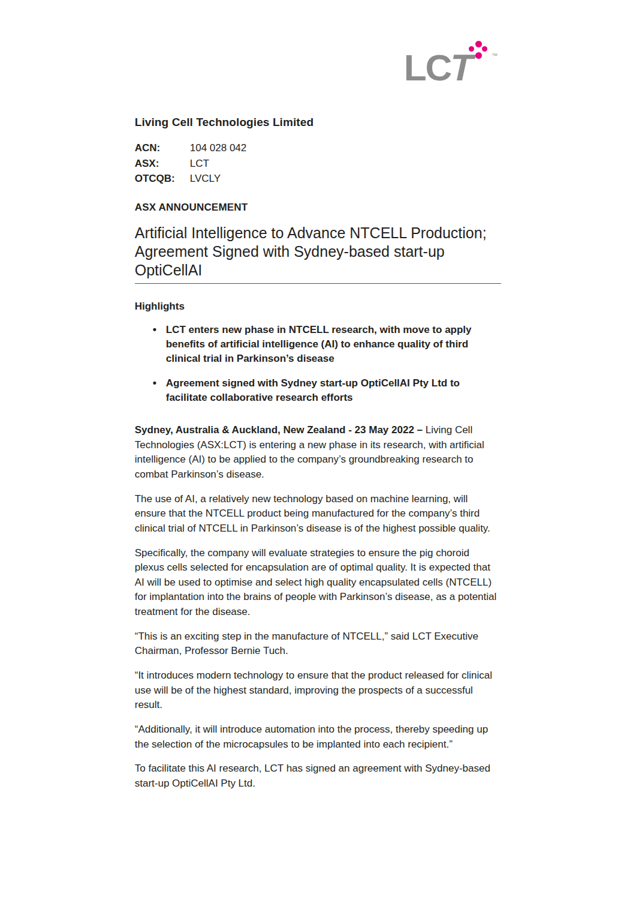LCT ™
Living Cell Technologies Limited
| ACN: | 104 028 042 |
| ASX: | LCT |
| OTCQB: | LVCLY |
ASX ANNOUNCEMENT
Artificial Intelligence to Advance NTCELL Production;
Agreement Signed with Sydney-based start-up OptiCellAI
Highlights
LCT enters new phase in NTCELL research, with move to apply benefits of artificial intelligence (AI) to enhance quality of third clinical trial in Parkinson’s disease
Agreement signed with Sydney start-up OptiCellAI Pty Ltd to facilitate collaborative research efforts
Sydney, Australia & Auckland, New Zealand - 23 May 2022 – Living Cell Technologies (ASX:LCT) is entering a new phase in its research, with artificial intelligence (AI) to be applied to the company’s groundbreaking research to combat Parkinson’s disease.
The use of AI, a relatively new technology based on machine learning, will ensure that the NTCELL product being manufactured for the company’s third clinical trial of NTCELL in Parkinson’s disease is of the highest possible quality.
Specifically, the company will evaluate strategies to ensure the pig choroid plexus cells selected for encapsulation are of optimal quality. It is expected that AI will be used to optimise and select high quality encapsulated cells (NTCELL) for implantation into the brains of people with Parkinson’s disease, as a potential treatment for the disease.
“This is an exciting step in the manufacture of NTCELL,” said LCT Executive Chairman, Professor Bernie Tuch.
“It introduces modern technology to ensure that the product released for clinical use will be of the highest standard, improving the prospects of a successful result.
“Additionally, it will introduce automation into the process, thereby speeding up the selection of the microcapsules to be implanted into each recipient.”
To facilitate this AI research, LCT has signed an agreement with Sydney-based start-up OptiCellAI Pty Ltd.